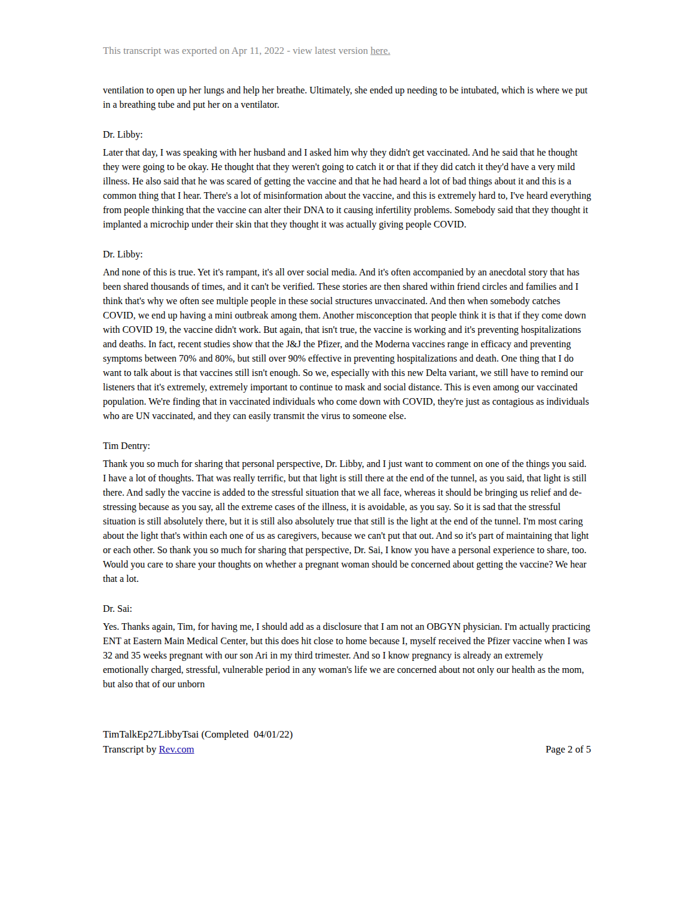This transcript was exported on Apr 11, 2022 - view latest version here.
ventilation to open up her lungs and help her breathe. Ultimately, she ended up needing to be intubated, which is where we put in a breathing tube and put her on a ventilator.
Dr. Libby:
Later that day, I was speaking with her husband and I asked him why they didn't get vaccinated. And he said that he thought they were going to be okay. He thought that they weren't going to catch it or that if they did catch it they'd have a very mild illness. He also said that he was scared of getting the vaccine and that he had heard a lot of bad things about it and this is a common thing that I hear. There's a lot of misinformation about the vaccine, and this is extremely hard to, I've heard everything from people thinking that the vaccine can alter their DNA to it causing infertility problems. Somebody said that they thought it implanted a microchip under their skin that they thought it was actually giving people COVID.
Dr. Libby:
And none of this is true. Yet it's rampant, it's all over social media. And it's often accompanied by an anecdotal story that has been shared thousands of times, and it can't be verified. These stories are then shared within friend circles and families and I think that's why we often see multiple people in these social structures unvaccinated. And then when somebody catches COVID, we end up having a mini outbreak among them. Another misconception that people think it is that if they come down with COVID 19, the vaccine didn't work. But again, that isn't true, the vaccine is working and it's preventing hospitalizations and deaths. In fact, recent studies show that the J&J the Pfizer, and the Moderna vaccines range in efficacy and preventing symptoms between 70% and 80%, but still over 90% effective in preventing hospitalizations and death. One thing that I do want to talk about is that vaccines still isn't enough. So we, especially with this new Delta variant, we still have to remind our listeners that it's extremely, extremely important to continue to mask and social distance. This is even among our vaccinated population. We're finding that in vaccinated individuals who come down with COVID, they're just as contagious as individuals who are UN vaccinated, and they can easily transmit the virus to someone else.
Tim Dentry:
Thank you so much for sharing that personal perspective, Dr. Libby, and I just want to comment on one of the things you said. I have a lot of thoughts. That was really terrific, but that light is still there at the end of the tunnel, as you said, that light is still there. And sadly the vaccine is added to the stressful situation that we all face, whereas it should be bringing us relief and de-stressing because as you say, all the extreme cases of the illness, it is avoidable, as you say. So it is sad that the stressful situation is still absolutely there, but it is still also absolutely true that still is the light at the end of the tunnel. I'm most caring about the light that's within each one of us as caregivers, because we can't put that out. And so it's part of maintaining that light or each other. So thank you so much for sharing that perspective, Dr. Sai, I know you have a personal experience to share, too. Would you care to share your thoughts on whether a pregnant woman should be concerned about getting the vaccine? We hear that a lot.
Dr. Sai:
Yes. Thanks again, Tim, for having me, I should add as a disclosure that I am not an OBGYN physician. I'm actually practicing ENT at Eastern Main Medical Center, but this does hit close to home because I, myself received the Pfizer vaccine when I was 32 and 35 weeks pregnant with our son Ari in my third trimester. And so I know pregnancy is already an extremely emotionally charged, stressful, vulnerable period in any woman's life we are concerned about not only our health as the mom, but also that of our unborn
TimTalkEp27LibbyTsai (Completed 04/01/22)
Transcript by Rev.com
Page 2 of 5